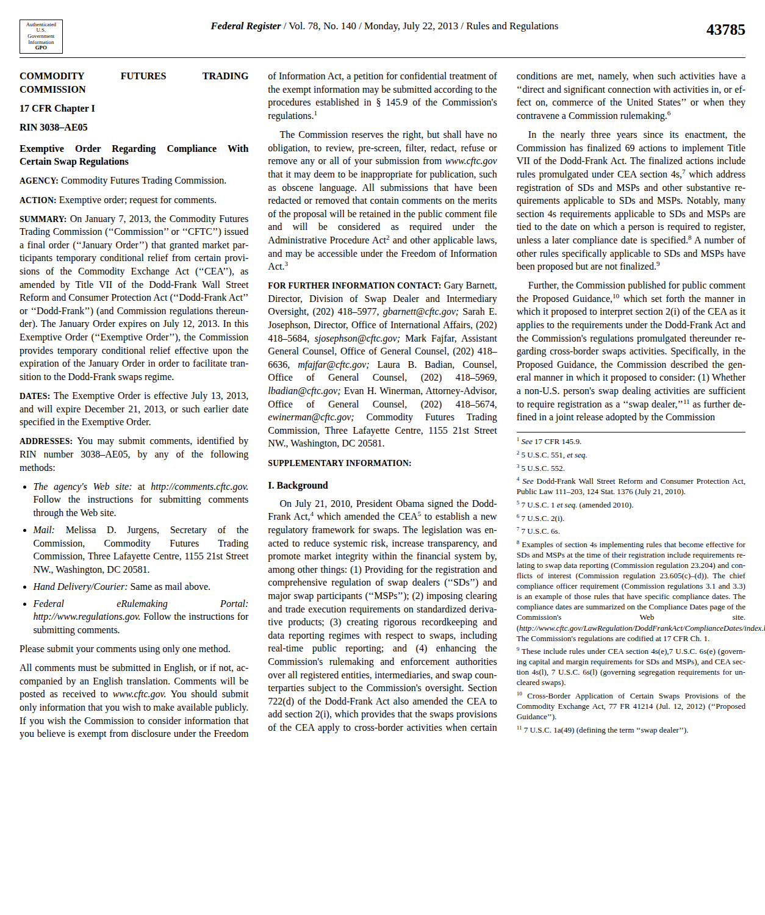Authenticated
U.S. Government
Information
GPO
Federal Register / Vol. 78, No. 140 / Monday, July 22, 2013 / Rules and Regulations
43785
COMMODITY FUTURES TRADING COMMISSION
17 CFR Chapter I
RIN 3038–AE05
Exemptive Order Regarding Compliance With Certain Swap Regulations
AGENCY: Commodity Futures Trading Commission.
ACTION: Exemptive order; request for comments.
SUMMARY: On January 7, 2013, the Commodity Futures Trading Commission (‘‘Commission’’ or ‘‘CFTC’’) issued a final order (‘‘January Order’’) that granted market participants temporary conditional relief from certain provisions of the Commodity Exchange Act (‘‘CEA’’), as amended by Title VII of the Dodd-Frank Wall Street Reform and Consumer Protection Act (‘‘Dodd-Frank Act’’ or ‘‘Dodd-Frank’’) (and Commission regulations thereunder). The January Order expires on July 12, 2013. In this Exemptive Order (‘‘Exemptive Order’’), the Commission provides temporary conditional relief effective upon the expiration of the January Order in order to facilitate transition to the Dodd-Frank swaps regime.
DATES: The Exemptive Order is effective July 13, 2013, and will expire December 21, 2013, or such earlier date specified in the Exemptive Order.
ADDRESSES: You may submit comments, identified by RIN number 3038–AE05, by any of the following methods:
The agency's Web site: at http://comments.cftc.gov. Follow the instructions for submitting comments through the Web site.
Mail: Melissa D. Jurgens, Secretary of the Commission, Commodity Futures Trading Commission, Three Lafayette Centre, 1155 21st Street NW., Washington, DC 20581.
Hand Delivery/Courier: Same as mail above.
Federal eRulemaking Portal: http://www.regulations.gov. Follow the instructions for submitting comments.
Please submit your comments using only one method.
All comments must be submitted in English, or if not, accompanied by an English translation. Comments will be posted as received to www.cftc.gov. You should submit only information that you wish to make available publicly. If you wish the Commission to consider information that you believe is exempt from disclosure under the Freedom of Information Act, a petition for confidential treatment of the exempt information may be submitted according to the procedures established in § 145.9 of the Commission's regulations.1
The Commission reserves the right, but shall have no obligation, to review, pre-screen, filter, redact, refuse or remove any or all of your submission from www.cftc.gov that it may deem to be inappropriate for publication, such as obscene language. All submissions that have been redacted or removed that contain comments on the merits of the proposal will be retained in the public comment file and will be considered as required under the Administrative Procedure Act2 and other applicable laws, and may be accessible under the Freedom of Information Act.3
FOR FURTHER INFORMATION CONTACT: Gary Barnett, Director, Division of Swap Dealer and Intermediary Oversight, (202) 418–5977, gbarnett@cftc.gov; Sarah E. Josephson, Director, Office of International Affairs, (202) 418–5684, sjosephson@cftc.gov; Mark Fajfar, Assistant General Counsel, Office of General Counsel, (202) 418–6636, mfajfar@cftc.gov; Laura B. Badian, Counsel, Office of General Counsel, (202) 418–5969, lbadian@cftc.gov; Evan H. Winerman, Attorney-Advisor, Office of General Counsel, (202) 418–5674, ewinerman@cftc.gov; Commodity Futures Trading Commission, Three Lafayette Centre, 1155 21st Street NW., Washington, DC 20581.
SUPPLEMENTARY INFORMATION:
I. Background
On July 21, 2010, President Obama signed the Dodd-Frank Act,4 which amended the CEA5 to establish a new regulatory framework for swaps. The legislation was enacted to reduce systemic risk, increase transparency, and promote market integrity within the financial system by, among other things: (1) Providing for the registration and comprehensive regulation of swap dealers (‘‘SDs’’) and major swap participants (‘‘MSPs’’); (2) imposing clearing and trade execution requirements on standardized derivative products; (3) creating rigorous recordkeeping and data reporting regimes with respect to swaps, including real-time public reporting; and (4) enhancing the Commission's rulemaking and enforcement authorities over all registered entities, intermediaries, and swap counterparties subject to the Commission's oversight. Section 722(d) of the Dodd-Frank Act also amended the CEA to add section 2(i), which provides that the swaps provisions of the CEA apply to cross-border activities when certain conditions are met, namely, when such activities have a ‘‘direct and significant connection with activities in, or effect on, commerce of the United States’’ or when they contravene a Commission rulemaking.6
In the nearly three years since its enactment, the Commission has finalized 69 actions to implement Title VII of the Dodd-Frank Act. The finalized actions include rules promulgated under CEA section 4s,7 which address registration of SDs and MSPs and other substantive requirements applicable to SDs and MSPs. Notably, many section 4s requirements applicable to SDs and MSPs are tied to the date on which a person is required to register, unless a later compliance date is specified.8 A number of other rules specifically applicable to SDs and MSPs have been proposed but are not finalized.9
Further, the Commission published for public comment the Proposed Guidance,10 which set forth the manner in which it proposed to interpret section 2(i) of the CEA as it applies to the requirements under the Dodd-Frank Act and the Commission's regulations promulgated thereunder regarding cross-border swaps activities. Specifically, in the Proposed Guidance, the Commission described the general manner in which it proposed to consider: (1) Whether a non-U.S. person's swap dealing activities are sufficient to require registration as a ‘‘swap dealer,’’11 as further defined in a joint release adopted by the Commission
1 See 17 CFR 145.9.
2 5 U.S.C. 551, et seq.
3 5 U.S.C. 552.
4 See Dodd-Frank Wall Street Reform and Consumer Protection Act, Public Law 111–203, 124 Stat. 1376 (July 21, 2010).
5 7 U.S.C. 1 et seq. (amended 2010).
6 7 U.S.C. 2(i).
7 7 U.S.C. 6s.
8 Examples of section 4s implementing rules that become effective for SDs and MSPs at the time of their registration include requirements relating to swap data reporting (Commission regulation 23.204) and conflicts of interest (Commission regulation 23.605(c)–(d)). The chief compliance officer requirement (Commission regulations 3.1 and 3.3) is an example of those rules that have specific compliance dates. The compliance dates are summarized on the Compliance Dates page of the Commission's Web site. (http://www.cftc.gov/LawRegulation/DoddFrankAct/ComplianceDates/index.htm). The Commission's regulations are codified at 17 CFR Ch. 1.
9 These include rules under CEA section 4s(e),7 U.S.C. 6s(e) (governing capital and margin requirements for SDs and MSPs), and CEA section 4s(l), 7 U.S.C. 6s(l) (governing segregation requirements for uncleared swaps).
10 Cross-Border Application of Certain Swaps Provisions of the Commodity Exchange Act, 77 FR 41214 (Jul. 12, 2012) (‘‘Proposed Guidance’’).
11 7 U.S.C. 1a(49) (defining the term ‘‘swap dealer’’).